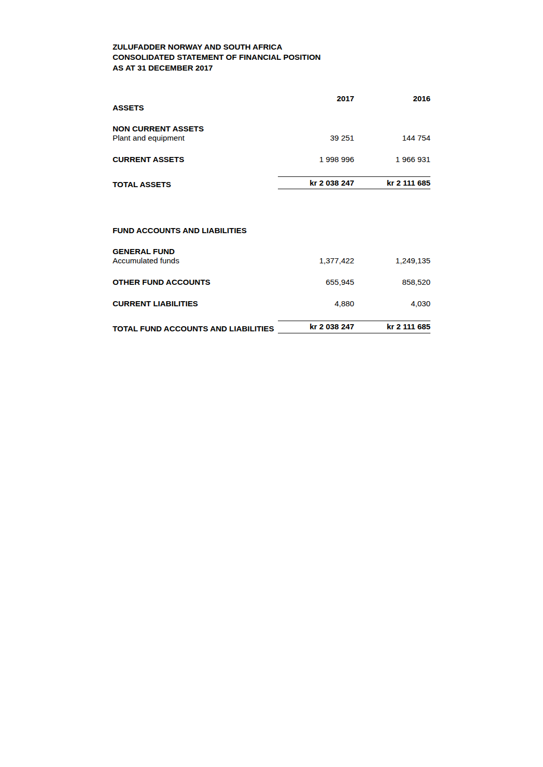ZULUFADDER NORWAY AND SOUTH AFRICA
CONSOLIDATED STATEMENT OF FINANCIAL POSITION
AS AT 31 DECEMBER 2017
| | 2017 | 2016 |
| --- | --- | --- |
| ASSETS | | |
| NON CURRENT ASSETS | | |
| Plant and equipment | 39 251 | 144 754 |
| CURRENT ASSETS | 1 998 996 | 1 966 931 |
| TOTAL ASSETS | kr 2 038 247 | kr 2 111 685 |
| FUND ACCOUNTS AND LIABILITIES | | |
| GENERAL FUND | | |
| Accumulated funds | 1,377,422 | 1,249,135 |
| OTHER FUND ACCOUNTS | 655,945 | 858,520 |
| CURRENT LIABILITIES | 4,880 | 4,030 |
| TOTAL FUND ACCOUNTS AND LIABILITIES | kr 2 038 247 | kr 2 111 685 |